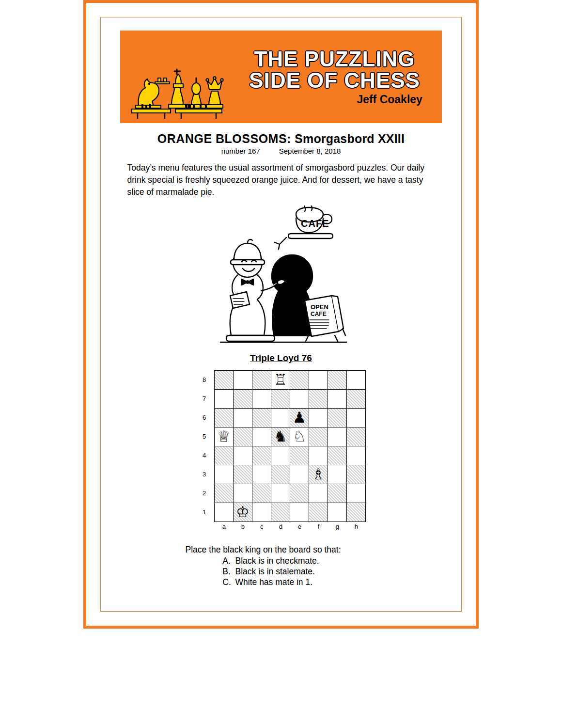The Puzzling
Side of Chess
Jeff Coakley
ORANGE BLOSSOMS: Smorgasbord XXIII
number 167 September 8, 2018
Today’s menu features the usual assortment of smorgasbord puzzles. Our daily drink special is freshly squeezed orange juice. And for dessert, we have a tasty slice of marmalade pie.
CAFE OPEN CAFE
Triple Loyd 76
| 8 | | | | ♖ | | | | |
| 7 | | | | | | | | |
| 6 | | | | | ♟ | | | |
| 5 | ♕ | | | ♞ | ♘ | | | |
| 4 | | | | | | | | |
| 3 | | | | | | ♗ | | |
| 2 | | | | | | | | |
| 1 | | ♔ | | | | | | |
| | a | b | c | d | e | f | g | h |
Place the black king on the board so that:
A. Black is in checkmate.
B. Black is in stalemate.
C. White has mate in 1.